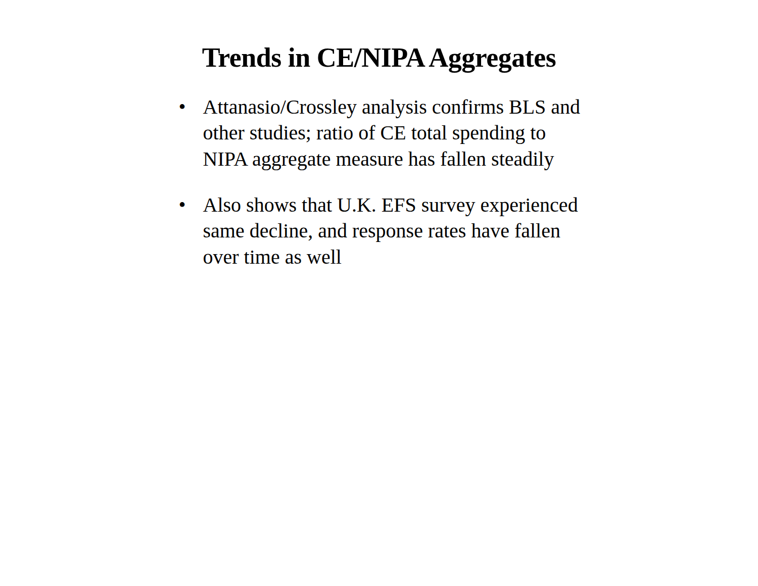Trends in CE/NIPA Aggregates
Attanasio/Crossley analysis confirms BLS and other studies; ratio of CE total spending to NIPA aggregate measure has fallen steadily
Also shows that U.K. EFS survey experienced same decline, and response rates have fallen over time as well